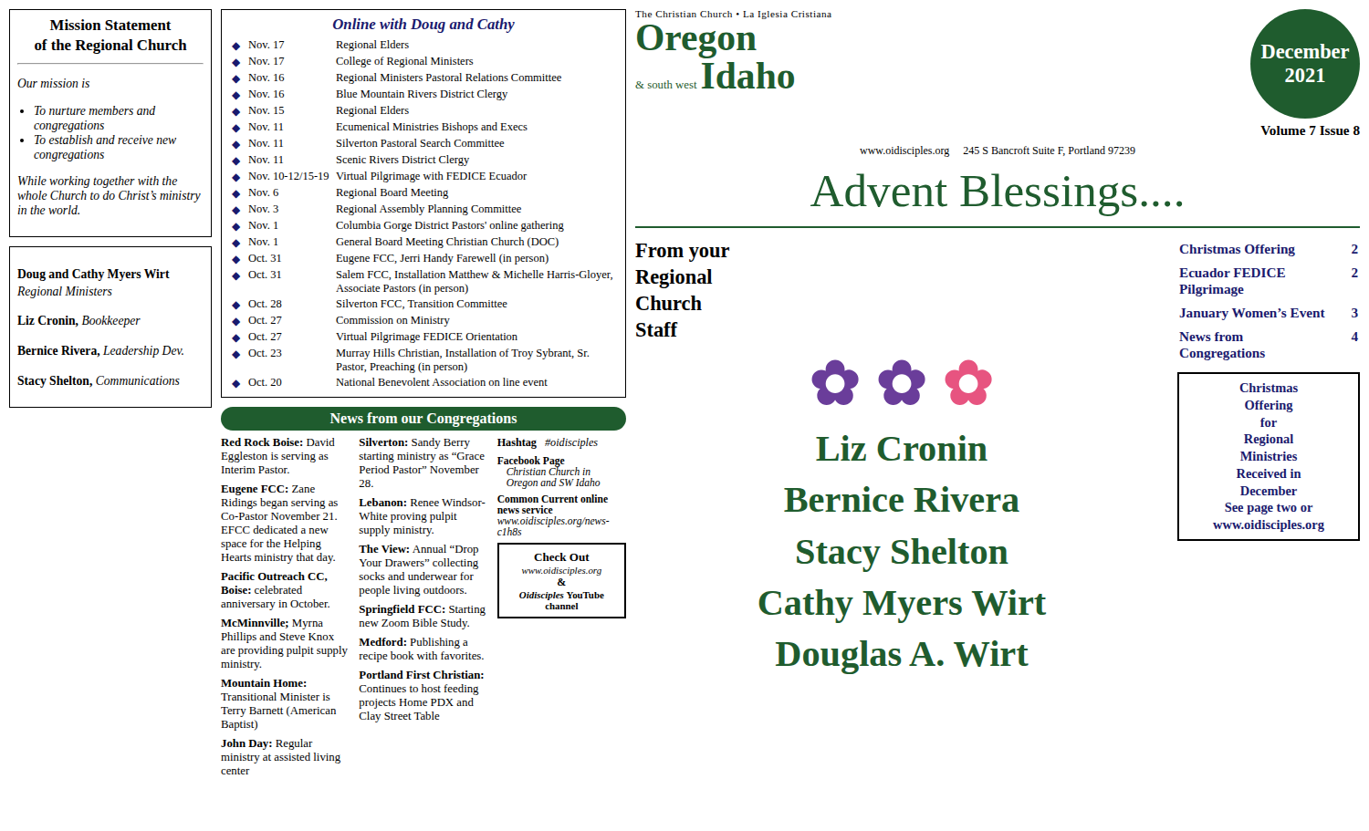Mission Statement
of the Regional Church
Our mission is
To nurture members and congregations
To establish and receive new congregations
While working together with the whole Church to do Christ’s ministry in the world.
Doug and Cathy Myers Wirt
Regional Ministers
Liz Cronin, Bookkeeper
Bernice Rivera, Leadership Dev.
Stacy Shelton, Communications
Online with Doug and Cathy
| ◆ | Nov. 17 | Regional Elders |
| ◆ | Nov. 17 | College of Regional Ministers |
| ◆ | Nov. 16 | Regional Ministers Pastoral Relations Committee |
| ◆ | Nov. 16 | Blue Mountain Rivers District Clergy |
| ◆ | Nov. 15 | Regional Elders |
| ◆ | Nov. 11 | Ecumenical Ministries Bishops and Execs |
| ◆ | Nov. 11 | Silverton Pastoral Search Committee |
| ◆ | Nov. 11 | Scenic Rivers District Clergy |
| ◆ | Nov. 10-12/15-19 | Virtual Pilgrimage with FEDICE Ecuador |
| ◆ | Nov. 6 | Regional Board Meeting |
| ◆ | Nov. 3 | Regional Assembly Planning Committee |
| ◆ | Nov. 1 | Columbia Gorge District Pastors' online gathering |
| ◆ | Nov. 1 | General Board Meeting Christian Church (DOC) |
| ◆ | Oct. 31 | Eugene FCC, Jerri Handy Farewell (in person) |
| ◆ | Oct. 31 | Salem FCC, Installation Matthew & Michelle Harris-Gloyer, Associate Pastors (in person) |
| ◆ | Oct. 28 | Silverton FCC, Transition Committee |
| ◆ | Oct. 27 | Commission on Ministry |
| ◆ | Oct. 27 | Virtual Pilgrimage FEDICE Orientation |
| ◆ | Oct. 23 | Murray Hills Christian, Installation of Troy Sybrant, Sr. Pastor, Preaching (in person) |
| ◆ | Oct. 20 | National Benevolent Association on line event |
News from our Congregations
Red Rock Boise: David Eggleston is serving as Interim Pastor.
Eugene FCC: Zane Ridings began serving as Co-Pastor November 21. EFCC dedicated a new space for the Helping Hearts ministry that day.
Pacific Outreach CC, Boise: celebrated anniversary in October.
McMinnville; Myrna Phillips and Steve Knox are providing pulpit supply ministry.
Mountain Home: Transitional Minister is Terry Barnett (American Baptist)
John Day: Regular ministry at assisted living center
Silverton: Sandy Berry starting ministry as “Grace Period Pastor” November 28.
Lebanon: Renee Windsor-White proving pulpit supply ministry.
The View: Annual “Drop Your Drawers” collecting socks and underwear for people living outdoors.
Springfield FCC: Starting new Zoom Bible Study.
Medford: Publishing a recipe book with favorites.
Portland First Christian: Continues to host feeding projects Home PDX and Clay Street Table
Hashtag #oidisciples
Facebook Page Christian Church in Oregon and SW Idaho
Common Current online news service
www.oidisciples.org/news-c1h8s
Check Out
www.oidisciples.org
&
Oidisciples YouTube channel
The Christian Church • La Iglesia Cristiana
Oregon
& south west Idaho
December
2021
Volume 7 Issue 8
www.oidisciples.org 245 S Bancroft Suite F, Portland 97239
Advent Blessings....
From your
Regional
Church
Staff
✿ ✿ ✿
Liz Cronin
Bernice Rivera
Stacy Shelton
Cathy Myers Wirt
Douglas A. Wirt
| Christmas Offering | 2 |
| Ecuador FEDICE Pilgrimage | 2 |
| January Women’s Event | 3 |
| News from Congregations | 4 |
Christmas
Offering
for
Regional
Ministries
Received in
December
See page two or
www.oidisciples.org